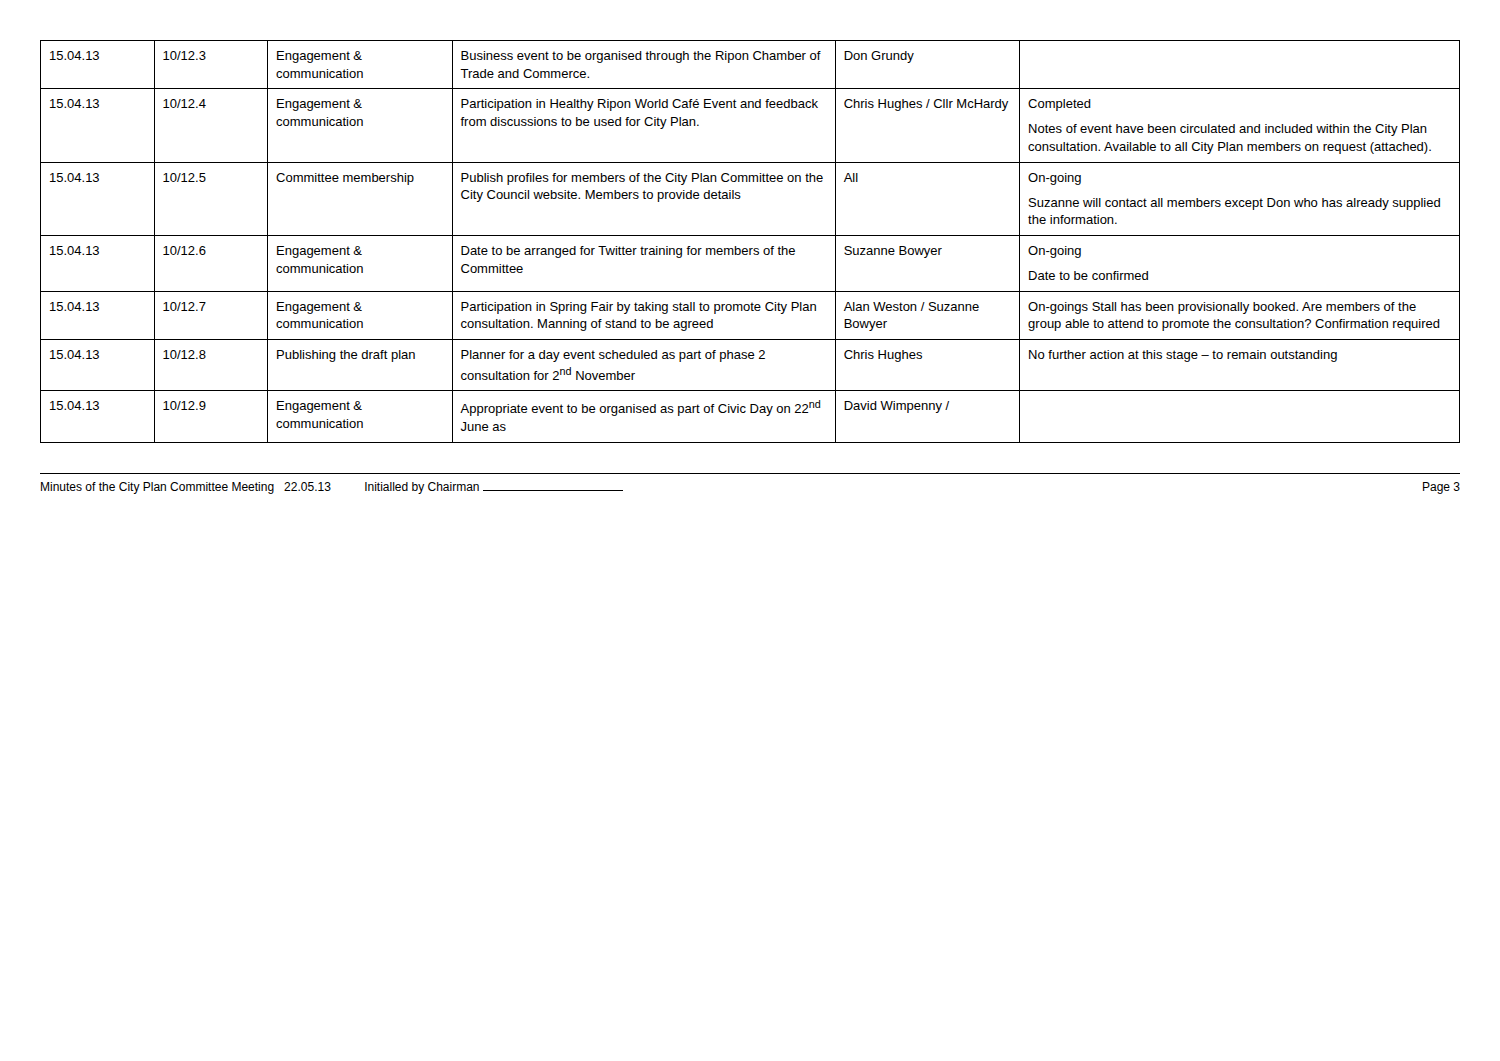| 15.04.13 | 10/12.3 | Engagement & communication | Business event to be organised through the Ripon Chamber of Trade and Commerce. | Don Grundy | |
| 15.04.13 | 10/12.4 | Engagement & communication | Participation in Healthy Ripon World Café Event and feedback from discussions to be used for City Plan. | Chris Hughes / Cllr McHardy | Completed Notes of event have been circulated and included within the City Plan consultation. Available to all City Plan members on request (attached). |
| 15.04.13 | 10/12.5 | Committee membership | Publish profiles for members of the City Plan Committee on the City Council website. Members to provide details | All | On-going Suzanne will contact all members except Don who has already supplied the information. |
| 15.04.13 | 10/12.6 | Engagement & communication | Date to be arranged for Twitter training for members of the Committee | Suzanne Bowyer | On-going Date to be confirmed |
| 15.04.13 | 10/12.7 | Engagement & communication | Participation in Spring Fair by taking stall to promote City Plan consultation. Manning of stand to be agreed | Alan Weston / Suzanne Bowyer | On-goings Stall has been provisionally booked. Are members of the group able to attend to promote the consultation? Confirmation required |
| 15.04.13 | 10/12.8 | Publishing the draft plan | Planner for a day event scheduled as part of phase 2 consultation for 2 nd November | Chris Hughes | No further action at this stage – to remain outstanding |
| 15.04.13 | 10/12.9 | Engagement & communication | Appropriate event to be organised as part of Civic Day on 22 nd June as | David Wimpenny / | |
Minutes of the City Plan Committee Meeting 22.05.13 Initialled by Chairman
Page 3